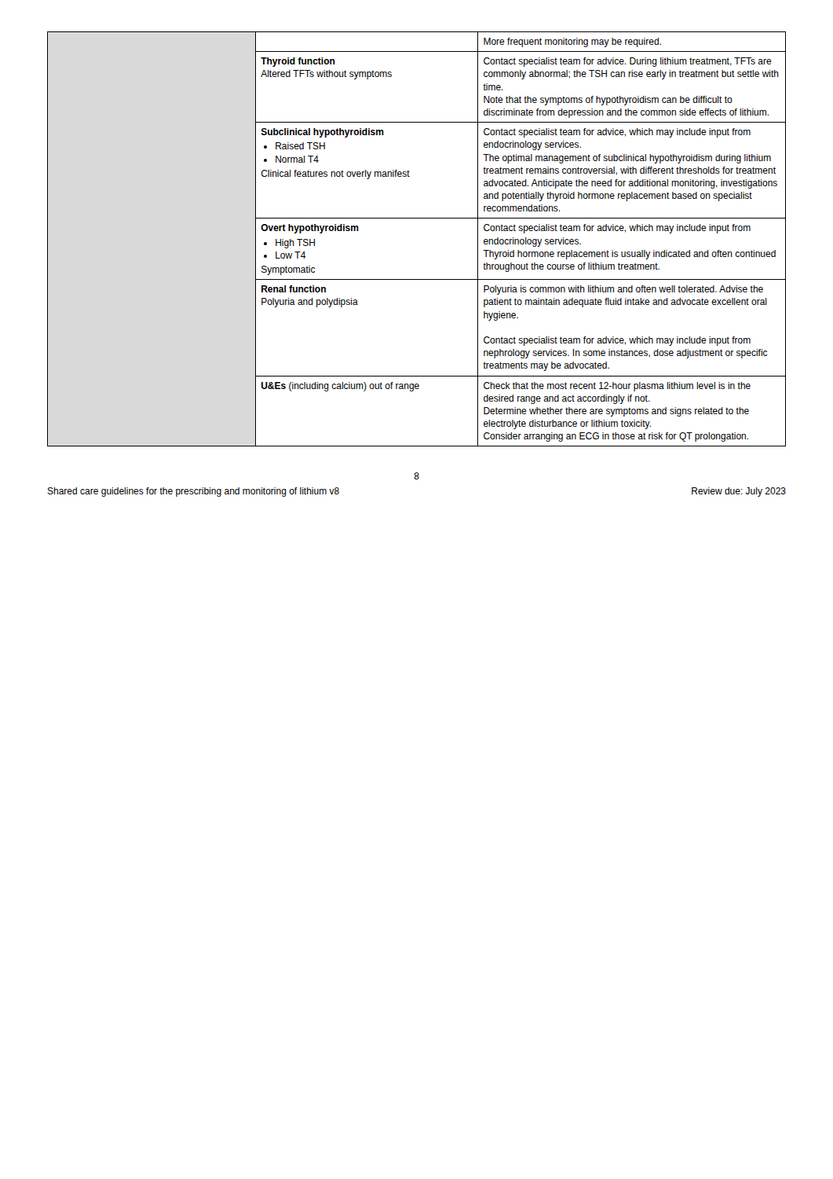| | | More frequent monitoring may be required. |
| Thyroid function Altered TFTs without symptoms | Contact specialist team for advice. During lithium treatment, TFTs are commonly abnormal; the TSH can rise early in treatment but settle with time. Note that the symptoms of hypothyroidism can be difficult to discriminate from depression and the common side effects of lithium. |
| Subclinical hypothyroidism Raised TSH Normal T4 Clinical features not overly manifest | Contact specialist team for advice, which may include input from endocrinology services. The optimal management of subclinical hypothyroidism during lithium treatment remains controversial, with different thresholds for treatment advocated. Anticipate the need for additional monitoring, investigations and potentially thyroid hormone replacement based on specialist recommendations. |
| Overt hypothyroidism High TSH Low T4 Symptomatic | Contact specialist team for advice, which may include input from endocrinology services. Thyroid hormone replacement is usually indicated and often continued throughout the course of lithium treatment. |
| Renal function Polyuria and polydipsia | Polyuria is common with lithium and often well tolerated. Advise the patient to maintain adequate fluid intake and advocate excellent oral hygiene. Contact specialist team for advice, which may include input from nephrology services. In some instances, dose adjustment or specific treatments may be advocated. |
| U&Es (including calcium) out of range | Check that the most recent 12-hour plasma lithium level is in the desired range and act accordingly if not. Determine whether there are symptoms and signs related to the electrolyte disturbance or lithium toxicity. Consider arranging an ECG in those at risk for QT prolongation. |
8
Shared care guidelines for the prescribing and monitoring of lithium v8 Review due: July 2023